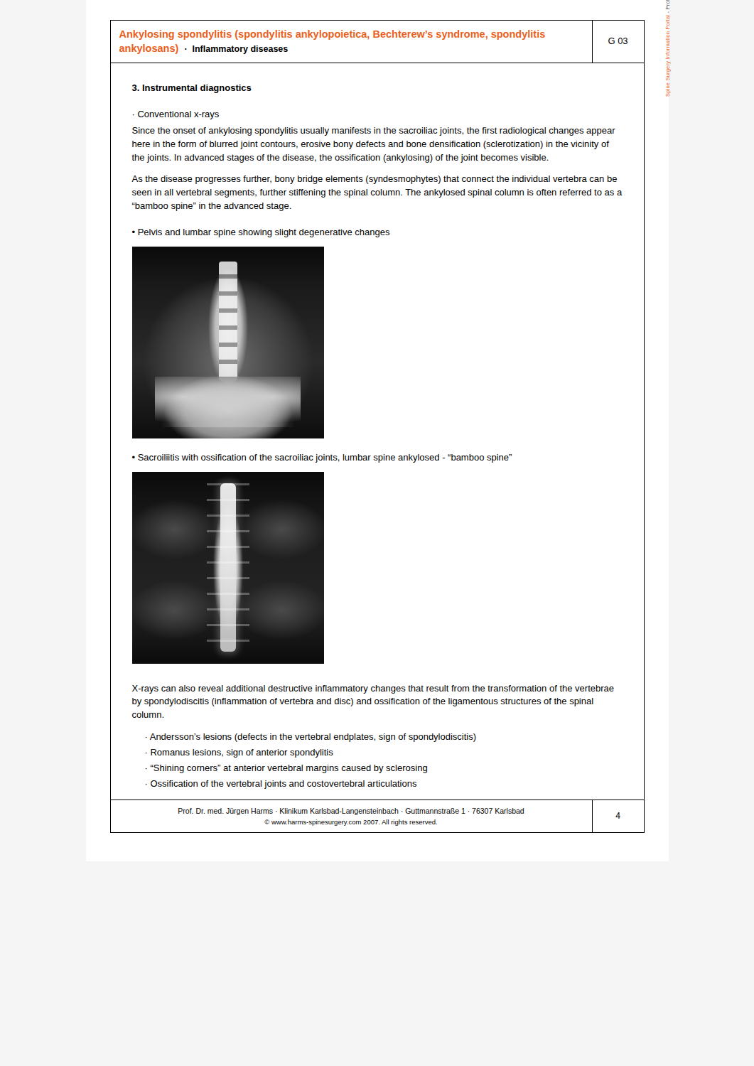Spine Surgery Information Portal - Prof. Dr. Jürgen Harms - www.harms-spinesurgery.com
Ankylosing spondylitis (spondylitis ankylopoietica, Bechterew’s syndrome, spondylitis ankylosans) · Inflammatory diseases
G 03
3. Instrumental diagnostics
· Conventional x-rays
Since the onset of ankylosing spondylitis usually manifests in the sacroiliac joints, the first radiological changes appear here in the form of blurred joint contours, erosive bony defects and bone densification (sclerotization) in the vicinity of the joints. In advanced stages of the disease, the ossification (ankylosing) of the joint becomes visible.
As the disease progresses further, bony bridge elements (syndesmophytes) that connect the individual vertebra can be seen in all vertebral segments, further stiffening the spinal column. The ankylosed spinal column is often referred to as a “bamboo spine” in the advanced stage.
• Pelvis and lumbar spine showing slight degenerative changes
• Sacroiliitis with ossification of the sacroiliac joints, lumbar spine ankylosed - “bamboo spine”
X-rays can also reveal additional destructive inflammatory changes that result from the transformation of the vertebrae by spondylodiscitis (inflammation of vertebra and disc) and ossification of the ligamentous structures of the spinal column.
· Andersson’s lesions (defects in the vertebral endplates, sign of spondylodiscitis)
· Romanus lesions, sign of anterior spondylitis
· “Shining corners” at anterior vertebral margins caused by sclerosing
· Ossification of the vertebral joints and costovertebral articulations
Prof. Dr. med. Jürgen Harms · Klinikum Karlsbad-Langensteinbach · Guttmannstraße 1 · 76307 Karlsbad
© www.harms-spinesurgery.com 2007. All rights reserved.
4